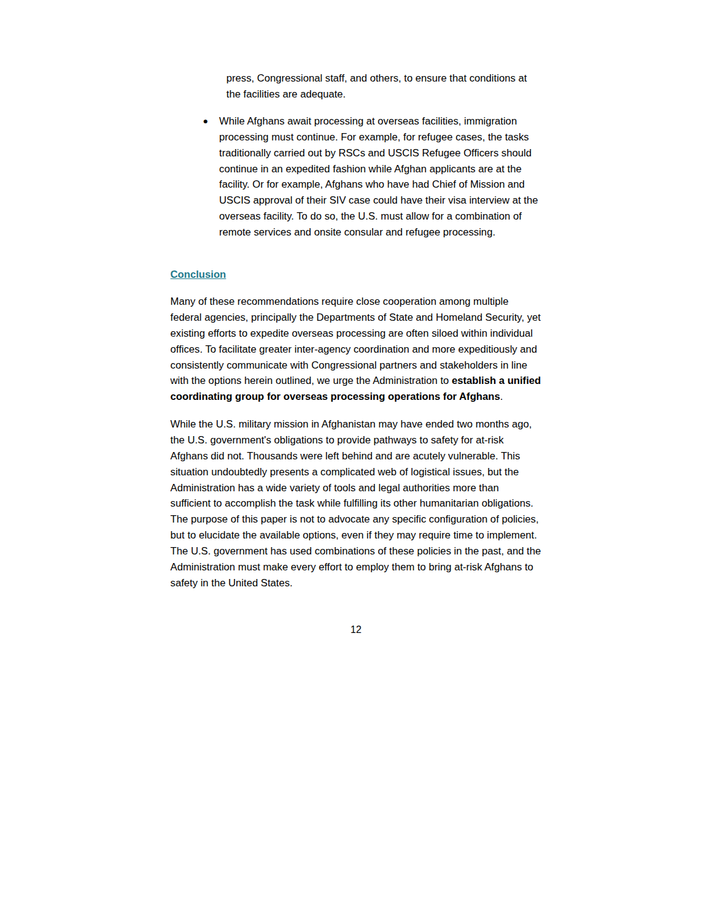press, Congressional staff, and others, to ensure that conditions at the facilities are adequate.
While Afghans await processing at overseas facilities, immigration processing must continue. For example, for refugee cases, the tasks traditionally carried out by RSCs and USCIS Refugee Officers should continue in an expedited fashion while Afghan applicants are at the facility. Or for example, Afghans who have had Chief of Mission and USCIS approval of their SIV case could have their visa interview at the overseas facility. To do so, the U.S. must allow for a combination of remote services and onsite consular and refugee processing.
Conclusion
Many of these recommendations require close cooperation among multiple federal agencies, principally the Departments of State and Homeland Security, yet existing efforts to expedite overseas processing are often siloed within individual offices. To facilitate greater inter-agency coordination and more expeditiously and consistently communicate with Congressional partners and stakeholders in line with the options herein outlined, we urge the Administration to establish a unified coordinating group for overseas processing operations for Afghans.
While the U.S. military mission in Afghanistan may have ended two months ago, the U.S. government's obligations to provide pathways to safety for at-risk Afghans did not. Thousands were left behind and are acutely vulnerable. This situation undoubtedly presents a complicated web of logistical issues, but the Administration has a wide variety of tools and legal authorities more than sufficient to accomplish the task while fulfilling its other humanitarian obligations. The purpose of this paper is not to advocate any specific configuration of policies, but to elucidate the available options, even if they may require time to implement. The U.S. government has used combinations of these policies in the past, and the Administration must make every effort to employ them to bring at-risk Afghans to safety in the United States.
12